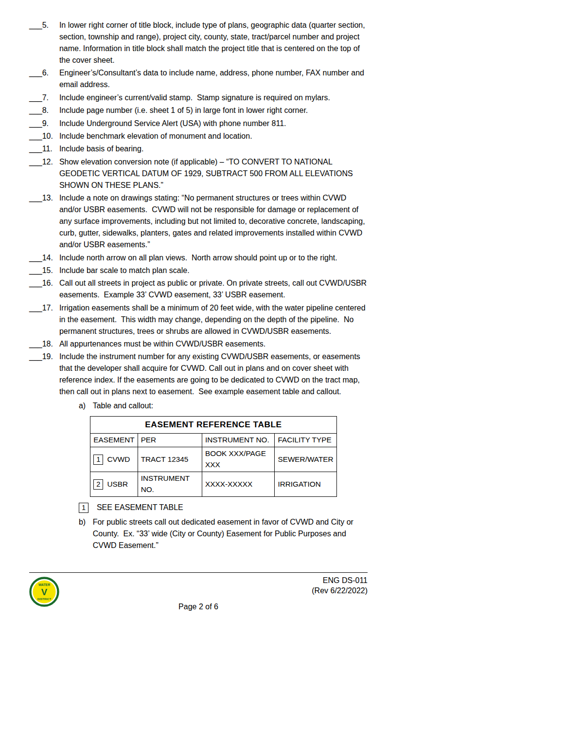___5. In lower right corner of title block, include type of plans, geographic data (quarter section, section, township and range), project city, county, state, tract/parcel number and project name. Information in title block shall match the project title that is centered on the top of the cover sheet.
___6. Engineer’s/Consultant’s data to include name, address, phone number, FAX number and email address.
___7. Include engineer’s current/valid stamp. Stamp signature is required on mylars.
___8. Include page number (i.e. sheet 1 of 5) in large font in lower right corner.
___9. Include Underground Service Alert (USA) with phone number 811.
___10. Include benchmark elevation of monument and location.
___11. Include basis of bearing.
___12. Show elevation conversion note (if applicable) – “TO CONVERT TO NATIONAL GEODETIC VERTICAL DATUM OF 1929, SUBTRACT 500 FROM ALL ELEVATIONS SHOWN ON THESE PLANS.”
___13. Include a note on drawings stating: “No permanent structures or trees within CVWD and/or USBR easements. CVWD will not be responsible for damage or replacement of any surface improvements, including but not limited to, decorative concrete, landscaping, curb, gutter, sidewalks, planters, gates and related improvements installed within CVWD and/or USBR easements.”
___14. Include north arrow on all plan views. North arrow should point up or to the right.
___15. Include bar scale to match plan scale.
___16. Call out all streets in project as public or private. On private streets, call out CVWD/USBR easements. Example 33’ CVWD easement, 33’ USBR easement.
___17. Irrigation easements shall be a minimum of 20 feet wide, with the water pipeline centered in the easement. This width may change, depending on the depth of the pipeline. No permanent structures, trees or shrubs are allowed in CVWD/USBR easements.
___18. All appurtenances must be within CVWD/USBR easements.
___19. Include the instrument number for any existing CVWD/USBR easements, or easements that the developer shall acquire for CVWD. Call out in plans and on cover sheet with reference index. If the easements are going to be dedicated to CVWD on the tract map, then call out in plans next to easement. See example easement table and callout.
a) Table and callout:
| EASEMENT REFERENCE TABLE |
| --- |
| EASEMENT | PER | INSTRUMENT NO. | FACILITY TYPE |
| 1 CVWD | TRACT 12345 | BOOK XXX/PAGE XXX | SEWER/WATER |
| 2 USBR | INSTRUMENT NO. | XXXX-XXXXX | IRRIGATION |
1 SEE EASEMENT TABLE
b) For public streets call out dedicated easement in favor of CVWD and City or County. Ex. “33’ wide (City or County) Easement for Public Purposes and CVWD Easement.”
WATER DISTRICT V
ENG DS-011
(Rev 6/22/2022)
Page 2 of 6